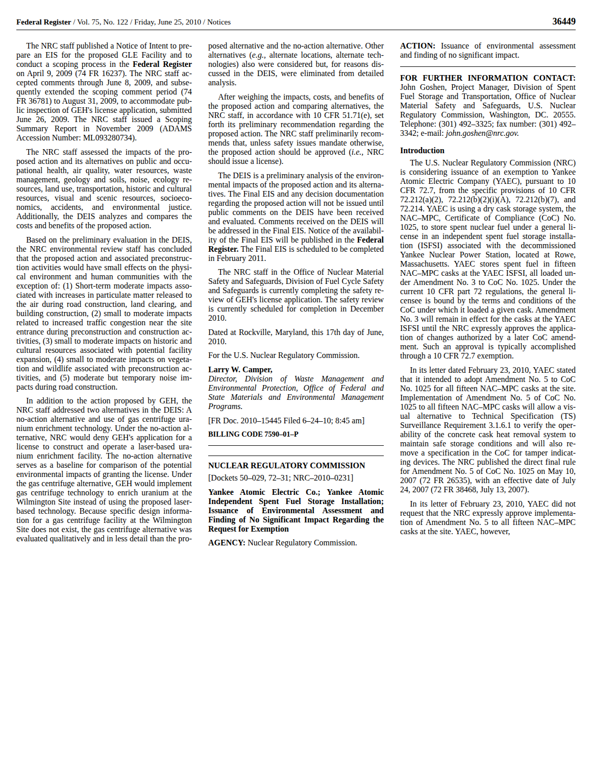Federal Register / Vol. 75, No. 122 / Friday, June 25, 2010 / Notices
36449
The NRC staff published a Notice of Intent to prepare an EIS for the proposed GLE Facility and to conduct a scoping process in the Federal Register on April 9, 2009 (74 FR 16237). The NRC staff accepted comments through June 8, 2009, and subsequently extended the scoping comment period (74 FR 36781) to August 31, 2009, to accommodate public inspection of GEH's license application, submitted June 26, 2009. The NRC staff issued a Scoping Summary Report in November 2009 (ADAMS Accession Number: ML093280734).
The NRC staff assessed the impacts of the proposed action and its alternatives on public and occupational health, air quality, water resources, waste management, geology and soils, noise, ecology resources, land use, transportation, historic and cultural resources, visual and scenic resources, socioeconomics, accidents, and environmental justice. Additionally, the DEIS analyzes and compares the costs and benefits of the proposed action.
Based on the preliminary evaluation in the DEIS, the NRC environmental review staff has concluded that the proposed action and associated preconstruction activities would have small effects on the physical environment and human communities with the exception of: (1) Short-term moderate impacts associated with increases in particulate matter released to the air during road construction, land clearing, and building construction, (2) small to moderate impacts related to increased traffic congestion near the site entrance during preconstruction and construction activities, (3) small to moderate impacts on historic and cultural resources associated with potential facility expansion, (4) small to moderate impacts on vegetation and wildlife associated with preconstruction activities, and (5) moderate but temporary noise impacts during road construction.
In addition to the action proposed by GEH, the NRC staff addressed two alternatives in the DEIS: A no-action alternative and use of gas centrifuge uranium enrichment technology. Under the no-action alternative, NRC would deny GEH's application for a license to construct and operate a laser-based uranium enrichment facility. The no-action alternative serves as a baseline for comparison of the potential environmental impacts of granting the license. Under the gas centrifuge alternative, GEH would implement gas centrifuge technology to enrich uranium at the Wilmington Site instead of using the proposed laser-based technology. Because specific design information for a gas centrifuge facility at the Wilmington Site does not exist, the gas centrifuge alternative was evaluated qualitatively and in less detail than the proposed alternative and the no-action alternative. Other alternatives (e.g., alternate locations, alternate technologies) also were considered but, for reasons discussed in the DEIS, were eliminated from detailed analysis.
After weighing the impacts, costs, and benefits of the proposed action and comparing alternatives, the NRC staff, in accordance with 10 CFR 51.71(e), set forth its preliminary recommendation regarding the proposed action. The NRC staff preliminarily recommends that, unless safety issues mandate otherwise, the proposed action should be approved (i.e., NRC should issue a license).
The DEIS is a preliminary analysis of the environmental impacts of the proposed action and its alternatives. The Final EIS and any decision documentation regarding the proposed action will not be issued until public comments on the DEIS have been received and evaluated. Comments received on the DEIS will be addressed in the Final EIS. Notice of the availability of the Final EIS will be published in the Federal Register. The Final EIS is scheduled to be completed in February 2011.
The NRC staff in the Office of Nuclear Material Safety and Safeguards, Division of Fuel Cycle Safety and Safeguards is currently completing the safety review of GEH's license application. The safety review is currently scheduled for completion in December 2010.
Dated at Rockville, Maryland, this 17th day of June, 2010.
For the U.S. Nuclear Regulatory Commission.
Larry W. Camper,
Director, Division of Waste Management and Environmental Protection, Office of Federal and State Materials and Environmental Management Programs.
[FR Doc. 2010–15445 Filed 6–24–10; 8:45 am]
BILLING CODE 7590–01–P
NUCLEAR REGULATORY COMMISSION
[Dockets 50–029, 72–31; NRC–2010–0231]
Yankee Atomic Electric Co.; Yankee Atomic Independent Spent Fuel Storage Installation; Issuance of Environmental Assessment and Finding of No Significant Impact Regarding the Request for Exemption
AGENCY: Nuclear Regulatory Commission.
ACTION: Issuance of environmental assessment and finding of no significant impact.
FOR FURTHER INFORMATION CONTACT: John Goshen, Project Manager, Division of Spent Fuel Storage and Transportation, Office of Nuclear Material Safety and Safeguards, U.S. Nuclear Regulatory Commission, Washington, DC. 20555. Telephone: (301) 492–3325; fax number: (301) 492–3342; e-mail: john.goshen@nrc.gov.
Introduction
The U.S. Nuclear Regulatory Commission (NRC) is considering issuance of an exemption to Yankee Atomic Electric Company (YAEC), pursuant to 10 CFR 72.7, from the specific provisions of 10 CFR 72.212(a)(2), 72.212(b)(2)(i)(A), 72.212(b)(7), and 72.214. YAEC is using a dry cask storage system, the NAC–MPC, Certificate of Compliance (CoC) No. 1025, to store spent nuclear fuel under a general license in an independent spent fuel storage installation (ISFSI) associated with the decommissioned Yankee Nuclear Power Station, located at Rowe, Massachusetts. YAEC stores spent fuel in fifteen NAC–MPC casks at the YAEC ISFSI, all loaded under Amendment No. 3 to CoC No. 1025. Under the current 10 CFR part 72 regulations, the general licensee is bound by the terms and conditions of the CoC under which it loaded a given cask. Amendment No. 3 will remain in effect for the casks at the YAEC ISFSI until the NRC expressly approves the application of changes authorized by a later CoC amendment. Such an approval is typically accomplished through a 10 CFR 72.7 exemption.
In its letter dated February 23, 2010, YAEC stated that it intended to adopt Amendment No. 5 to CoC No. 1025 for all fifteen NAC–MPC casks at the site. Implementation of Amendment No. 5 of CoC No. 1025 to all fifteen NAC–MPC casks will allow a visual alternative to Technical Specification (TS) Surveillance Requirement 3.1.6.1 to verify the operability of the concrete cask heat removal system to maintain safe storage conditions and will also remove a specification in the CoC for tamper indicating devices. The NRC published the direct final rule for Amendment No. 5 of CoC No. 1025 on May 10, 2007 (72 FR 26535), with an effective date of July 24, 2007 (72 FR 38468, July 13, 2007).
In its letter of February 23, 2010, YAEC did not request that the NRC expressly approve implementation of Amendment No. 5 to all fifteen NAC–MPC casks at the site. YAEC, however,